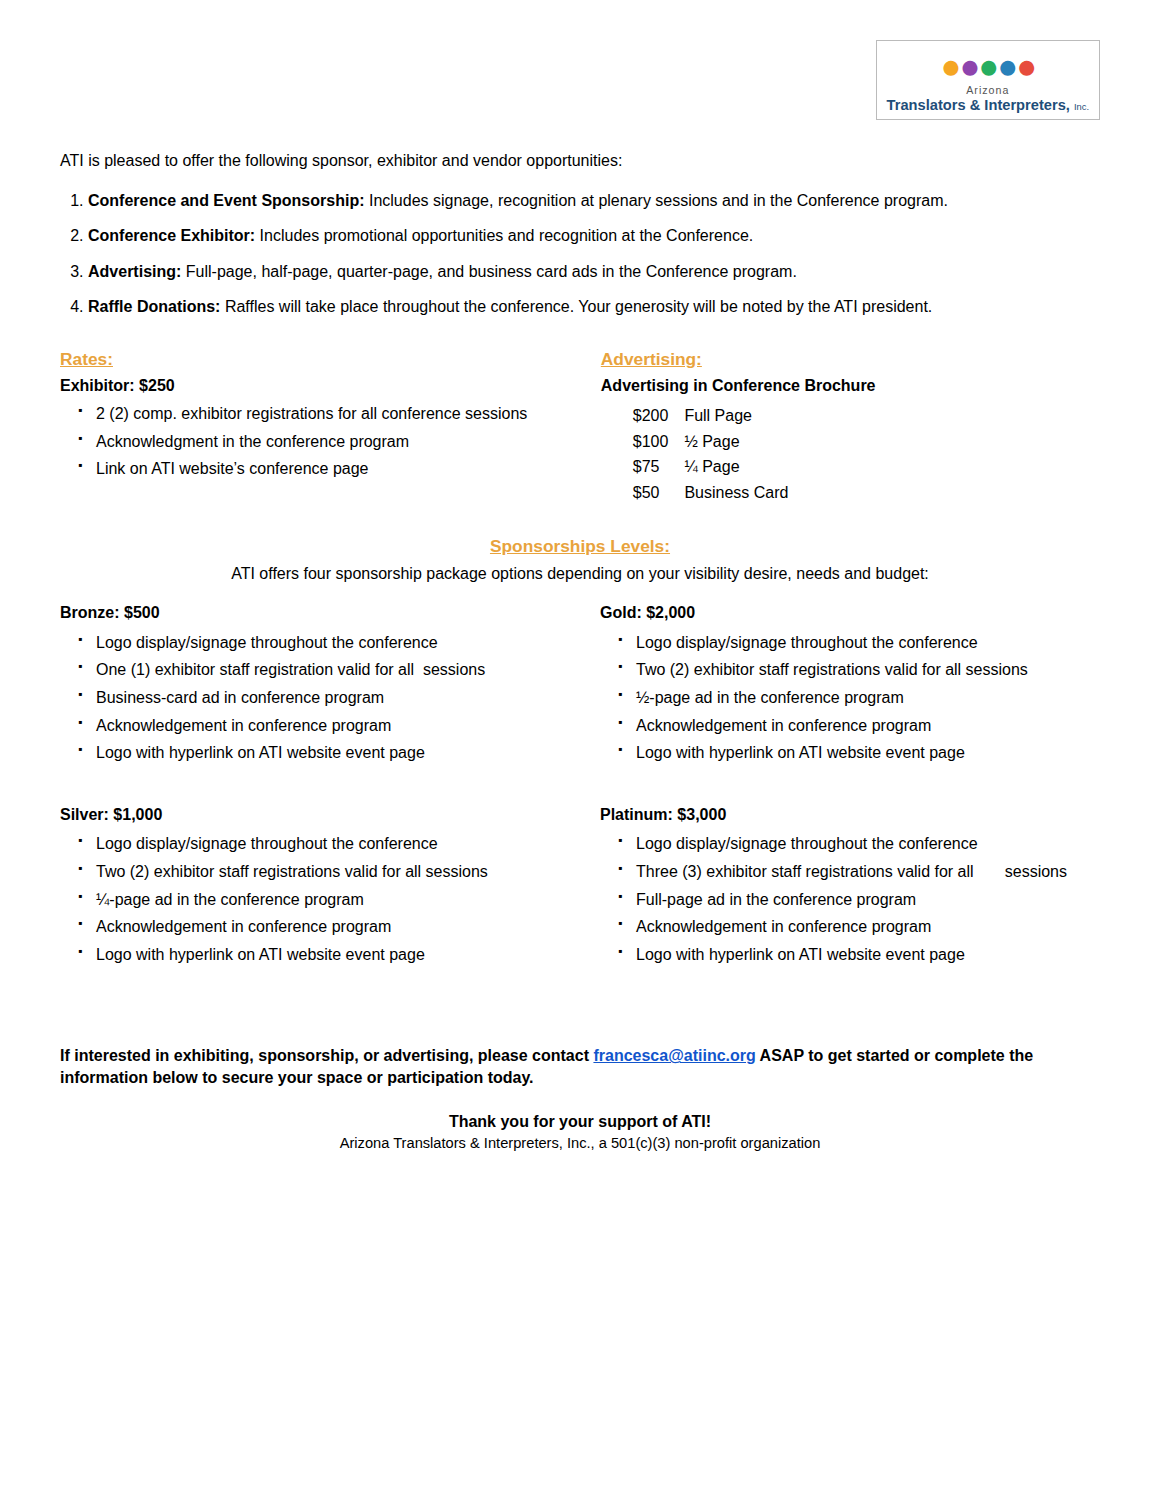●●●●●
Arizona
Translators & Interpreters, Inc.
ATI is pleased to offer the following sponsor, exhibitor and vendor opportunities:
Conference and Event Sponsorship: Includes signage, recognition at plenary sessions and in the Conference program.
Conference Exhibitor: Includes promotional opportunities and recognition at the Conference.
Advertising: Full-page, half-page, quarter-page, and business card ads in the Conference program.
Raffle Donations: Raffles will take place throughout the conference. Your generosity will be noted by the ATI president.
| Rates: Exhibitor: $250 2 (2) comp. exhibitor registrations for all conference sessions Acknowledgment in the conference program Link on ATI website’s conference page | Advertising: Advertising in Conference Brochure / $200 / Full Page / / $100 / ½ Page / / $75 / ¼ Page / / $50 / Business Card / |
Sponsorships Levels:
ATI offers four sponsorship package options depending on your visibility desire, needs and budget:
| Bronze: $500 Logo display/signage throughout the conference One (1) exhibitor staff registration valid for all sessions Business-card ad in conference program Acknowledgement in conference program Logo with hyperlink on ATI website event page | Gold: $2,000 Logo display/signage throughout the conference Two (2) exhibitor staff registrations valid for all sessions ½-page ad in the conference program Acknowledgement in conference program Logo with hyperlink on ATI website event page |
| Silver: $1,000 Logo display/signage throughout the conference Two (2) exhibitor staff registrations valid for all sessions ¼-page ad in the conference program Acknowledgement in conference program Logo with hyperlink on ATI website event page | Platinum: $3,000 Logo display/signage throughout the conference Three (3) exhibitor staff registrations valid for all sessions Full-page ad in the conference program Acknowledgement in conference program Logo with hyperlink on ATI website event page |
If interested in exhibiting, sponsorship, or advertising, please contact francesca@atiinc.org ASAP to get started or complete the information below to secure your space or participation today.
Thank you for your support of ATI!
Arizona Translators & Interpreters, Inc., a 501(c)(3) non-profit organization